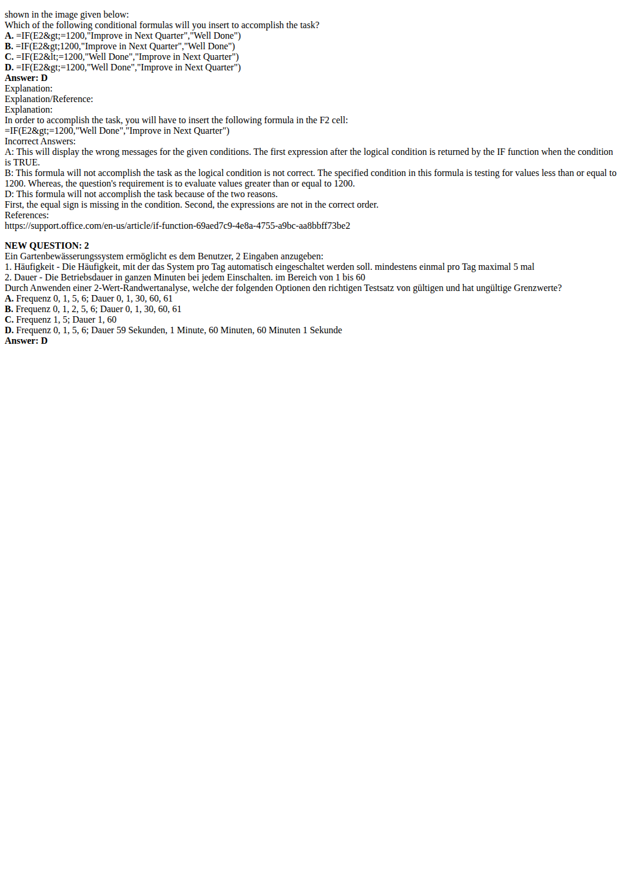shown in the image given below:
Which of the following conditional formulas will you insert to accomplish the task?
A. =IF(E2&gt;=1200,"Improve in Next Quarter","Well Done")
B. =IF(E2&gt;1200,"Improve in Next Quarter","Well Done")
C. =IF(E2&lt;=1200,"Well Done","Improve in Next Quarter")
D. =IF(E2&gt;=1200,"Well Done","Improve in Next Quarter")
Answer: D
Explanation:
Explanation/Reference:
Explanation:
In order to accomplish the task, you will have to insert the following formula in the F2 cell:
=IF(E2&gt;=1200,"Well Done","Improve in Next Quarter")
Incorrect Answers:
A: This will display the wrong messages for the given conditions. The first expression after the logical condition is returned by the IF function when the condition is TRUE.
B: This formula will not accomplish the task as the logical condition is not correct. The specified condition in this formula is testing for values less than or equal to 1200. Whereas, the question's requirement is to evaluate values greater than or equal to 1200.
D: This formula will not accomplish the task because of the two reasons.
First, the equal sign is missing in the condition. Second, the expressions are not in the correct order.
References:
https://support.office.com/en-us/article/if-function-69aed7c9-4e8a-4755-a9bc-aa8bbff73be2
NEW QUESTION: 2
Ein Gartenbewässerungssystem ermöglicht es dem Benutzer, 2 Eingaben anzugeben:
1. Häufigkeit - Die Häufigkeit, mit der das System pro Tag automatisch eingeschaltet werden soll. mindestens einmal pro Tag maximal 5 mal
2. Dauer - Die Betriebsdauer in ganzen Minuten bei jedem Einschalten. im Bereich von 1 bis 60
Durch Anwenden einer 2-Wert-Randwertanalyse, welche der folgenden Optionen den richtigen Testsatz von gültigen und hat ungültige Grenzwerte?
A. Frequenz 0, 1, 5, 6; Dauer 0, 1, 30, 60, 61
B. Frequenz 0, 1, 2, 5, 6; Dauer 0, 1, 30, 60, 61
C. Frequenz 1, 5; Dauer 1, 60
D. Frequenz 0, 1, 5, 6; Dauer 59 Sekunden, 1 Minute, 60 Minuten, 60 Minuten 1 Sekunde
Answer: D